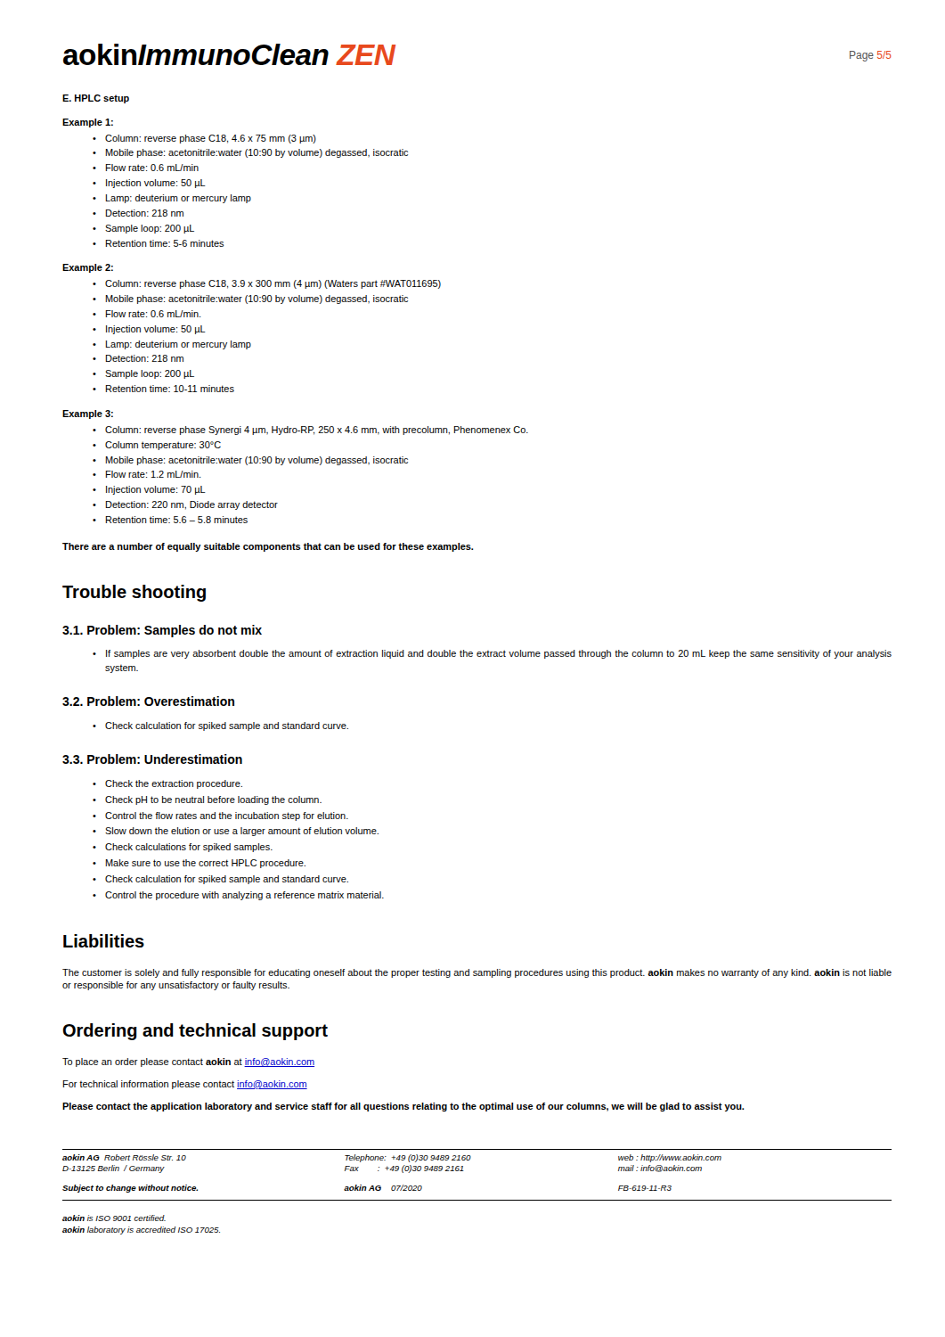aokin ImmunoClean ZEN Page 5/5
E. HPLC setup
Example 1:
Column: reverse phase C18, 4.6 x 75 mm (3 µm)
Mobile phase: acetonitrile:water (10:90 by volume) degassed, isocratic
Flow rate: 0.6 mL/min
Injection volume: 50 µL
Lamp: deuterium or mercury lamp
Detection: 218 nm
Sample loop: 200 µL
Retention time: 5-6 minutes
Example 2:
Column: reverse phase C18, 3.9 x 300 mm (4 µm) (Waters part #WAT011695)
Mobile phase: acetonitrile:water (10:90 by volume) degassed, isocratic
Flow rate: 0.6 mL/min.
Injection volume: 50 µL
Lamp: deuterium or mercury lamp
Detection: 218 nm
Sample loop: 200 µL
Retention time: 10-11 minutes
Example 3:
Column: reverse phase Synergi 4 µm, Hydro-RP, 250 x 4.6 mm, with precolumn, Phenomenex Co.
Column temperature: 30°C
Mobile phase: acetonitrile:water (10:90 by volume) degassed, isocratic
Flow rate: 1.2 mL/min.
Injection volume: 70 µL
Detection: 220 nm, Diode array detector
Retention time: 5.6 – 5.8 minutes
There are a number of equally suitable components that can be used for these examples.
Trouble shooting
3.1. Problem: Samples do not mix
If samples are very absorbent double the amount of extraction liquid and double the extract volume passed through the column to 20 mL keep the same sensitivity of your analysis system.
3.2. Problem: Overestimation
Check calculation for spiked sample and standard curve.
3.3. Problem: Underestimation
Check the extraction procedure.
Check pH to be neutral before loading the column.
Control the flow rates and the incubation step for elution.
Slow down the elution or use a larger amount of elution volume.
Check calculations for spiked samples.
Make sure to use the correct HPLC procedure.
Check calculation for spiked sample and standard curve.
Control the procedure with analyzing a reference matrix material.
Liabilities
The customer is solely and fully responsible for educating oneself about the proper testing and sampling procedures using this product. aokin makes no warranty of any kind. aokin is not liable or responsible for any unsatisfactory or faulty results.
Ordering and technical support
To place an order please contact aokin at info@aokin.com
For technical information please contact info@aokin.com
Please contact the application laboratory and service staff for all questions relating to the optimal use of our columns, we will be glad to assist you.
| aokin AG Robert Rössle Str. 10 D-13125 Berlin / Germany | Telephone: +49 (0)30 9489 2160 Fax : +49 (0)30 9489 2161 | web : http://www.aokin.com mail : info@aokin.com |
| Subject to change without notice. | aokin AG 07/2020 | FB-619-11-R3 |
aokin is ISO 9001 certified.
aokin laboratory is accredited ISO 17025.